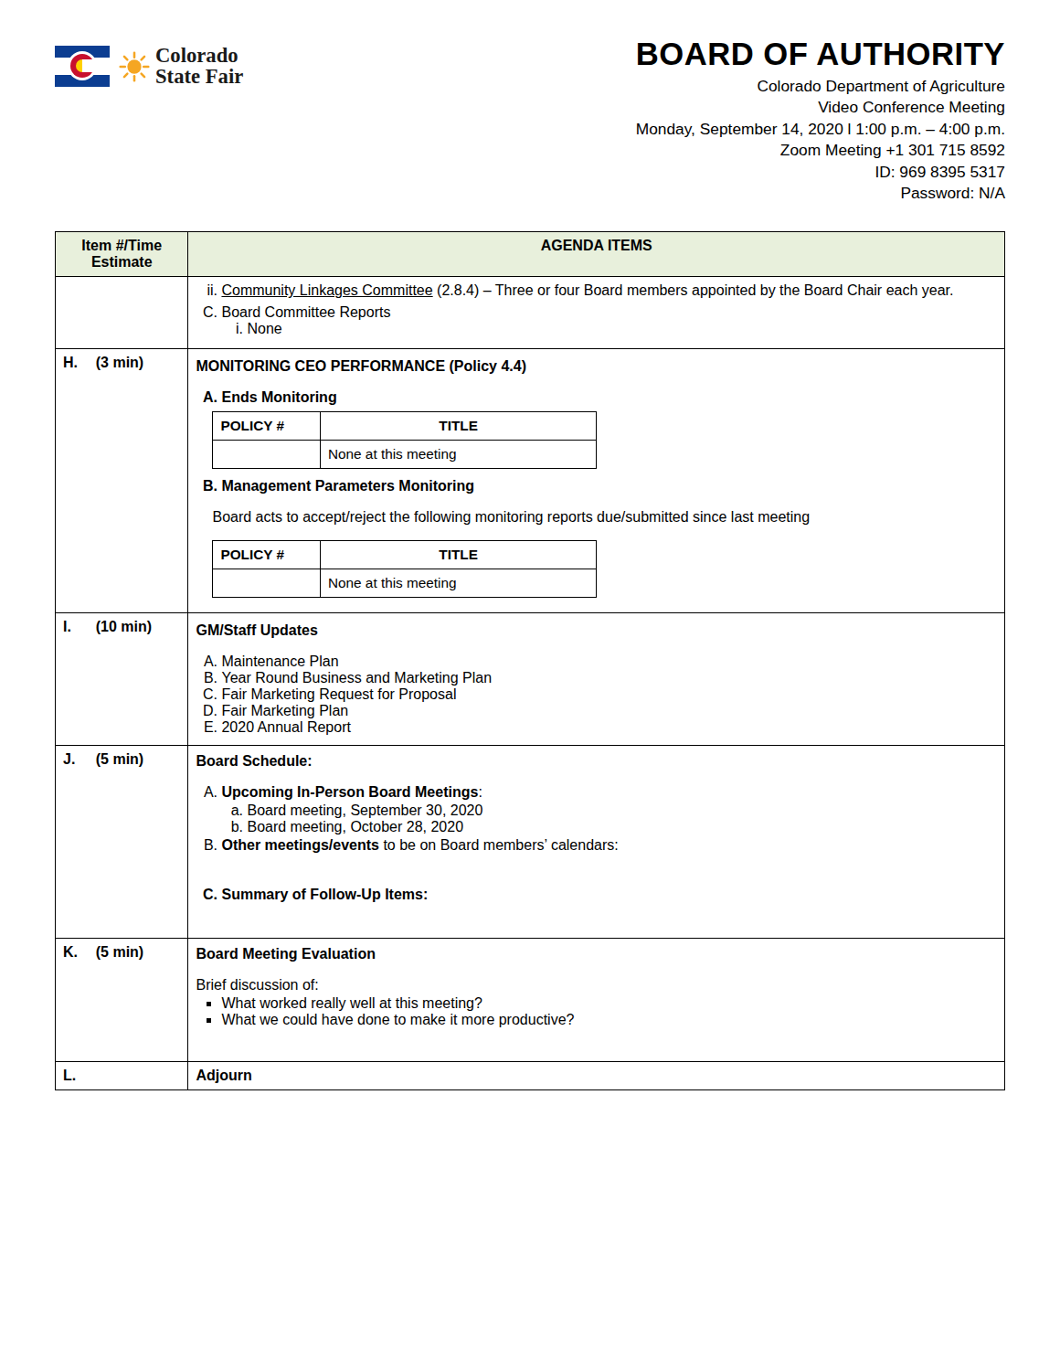Colorado State Fair
BOARD OF AUTHORITY
Colorado Department of Agriculture
Video Conference Meeting
Monday, September 14, 2020 l 1:00 p.m. – 4:00 p.m.
Zoom Meeting +1 301 715 8592
ID: 969 8395 5317
Password: N/A
| Item #/Time Estimate | AGENDA ITEMS |
| --- | --- |
| | Community Linkages Committee (2.8.4) – Three or four Board members appointed by the Board Chair each year. Board Committee Reports None |
| H. (3 min) | MONITORING CEO PERFORMANCE (Policy 4.4) Ends Monitoring / POLICY # / TITLE / / --- / --- / / / None at this meeting / Management Parameters Monitoring Board acts to accept/reject the following monitoring reports due/submitted since last meeting / POLICY # / TITLE / / --- / --- / / / None at this meeting / |
| I. (10 min) | GM/Staff Updates Maintenance Plan Year Round Business and Marketing Plan Fair Marketing Request for Proposal Fair Marketing Plan 2020 Annual Report |
| J. (5 min) | Board Schedule: Upcoming In-Person Board Meetings : Board meeting, September 30, 2020 Board meeting, October 28, 2020 Other meetings/events to be on Board members’ calendars: Summary of Follow-Up Items: |
| K. (5 min) | Board Meeting Evaluation Brief discussion of: What worked really well at this meeting? What we could have done to make it more productive? |
| L. | Adjourn |